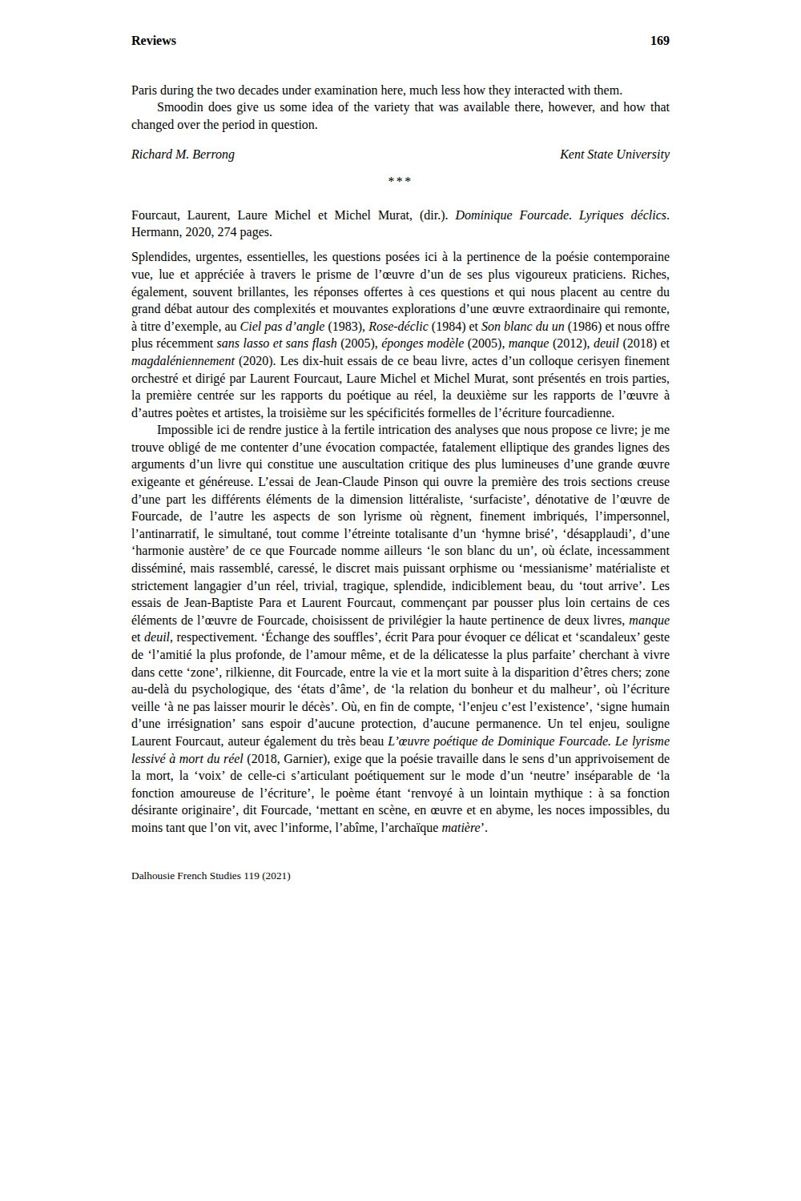Reviews 169
Paris during the two decades under examination here, much less how they interacted with them.
Smoodin does give us some idea of the variety that was available there, however, and how that changed over the period in question.
Richard M. Berrong Kent State University
***
Fourcaut, Laurent, Laure Michel et Michel Murat, (dir.). Dominique Fourcade. Lyriques déclics. Hermann, 2020, 274 pages.
Splendides, urgentes, essentielles, les questions posées ici à la pertinence de la poésie contemporaine vue, lue et appréciée à travers le prisme de l’œuvre d’un de ses plus vigoureux praticiens. Riches, également, souvent brillantes, les réponses offertes à ces questions et qui nous placent au centre du grand débat autour des complexités et mouvantes explorations d’une œuvre extraordinaire qui remonte, à titre d’exemple, au Ciel pas d’angle (1983), Rose-déclic (1984) et Son blanc du un (1986) et nous offre plus récemment sans lasso et sans flash (2005), éponges modèle (2005), manque (2012), deuil (2018) et magdaléniennement (2020). Les dix-huit essais de ce beau livre, actes d’un colloque cerisyen finement orchestré et dirigé par Laurent Fourcaut, Laure Michel et Michel Murat, sont présentés en trois parties, la première centrée sur les rapports du poétique au réel, la deuxième sur les rapports de l’œuvre à d’autres poètes et artistes, la troisième sur les spécificités formelles de l’écriture fourcadienne.
Impossible ici de rendre justice à la fertile intrication des analyses que nous propose ce livre; je me trouve obligé de me contenter d’une évocation compactée, fatalement elliptique des grandes lignes des arguments d’un livre qui constitue une auscultation critique des plus lumineuses d’une grande œuvre exigeante et généreuse. L’essai de Jean-Claude Pinson qui ouvre la première des trois sections creuse d’une part les différents éléments de la dimension littéraliste, ‘surfaciste’, dénotative de l’œuvre de Fourcade, de l’autre les aspects de son lyrisme où règnent, finement imbriqués, l’impersonnel, l’antinarratif, le simultané, tout comme l’étreinte totalisante d’un ‘hymne brisé’, ‘désapplaudi’, d’une ‘harmonie austère’ de ce que Fourcade nomme ailleurs ‘le son blanc du un’, où éclate, incessamment disséminé, mais rassemblé, caressé, le discret mais puissant orphisme ou ‘messianisme’ matérialiste et strictement langagier d’un réel, trivial, tragique, splendide, indiciblement beau, du ‘tout arrive’. Les essais de Jean-Baptiste Para et Laurent Fourcaut, commençant par pousser plus loin certains de ces éléments de l’œuvre de Fourcade, choisissent de privilégier la haute pertinence de deux livres, manque et deuil, respectivement. ‘Échange des souffles’, écrit Para pour évoquer ce délicat et ‘scandaleux’ geste de ‘l’amitié la plus profonde, de l’amour même, et de la délicatesse la plus parfaite’ cherchant à vivre dans cette ‘zone’, rilkienne, dit Fourcade, entre la vie et la mort suite à la disparition d’êtres chers; zone au-delà du psychologique, des ‘états d’âme’, de ‘la relation du bonheur et du malheur’, où l’écriture veille ‘à ne pas laisser mourir le décès’. Où, en fin de compte, ‘l’enjeu c’est l’existence’, ‘signe humain d’une irrésignation’ sans espoir d’aucune protection, d’aucune permanence. Un tel enjeu, souligne Laurent Fourcaut, auteur également du très beau L’œuvre poétique de Dominique Fourcade. Le lyrisme lessivé à mort du réel (2018, Garnier), exige que la poésie travaille dans le sens d’un apprivoisement de la mort, la ‘voix’ de celle-ci s’articulant poétiquement sur le mode d’un ‘neutre’ inséparable de ‘la fonction amoureuse de l’écriture’, le poème étant ‘renvoyé à un lointain mythique : à sa fonction désirante originaire’, dit Fourcade, ‘mettant en scène, en œuvre et en abyme, les noces impossibles, du moins tant que l’on vit, avec l’informe, l’abîme, l’archaïque matière’.
Dalhousie French Studies 119 (2021)